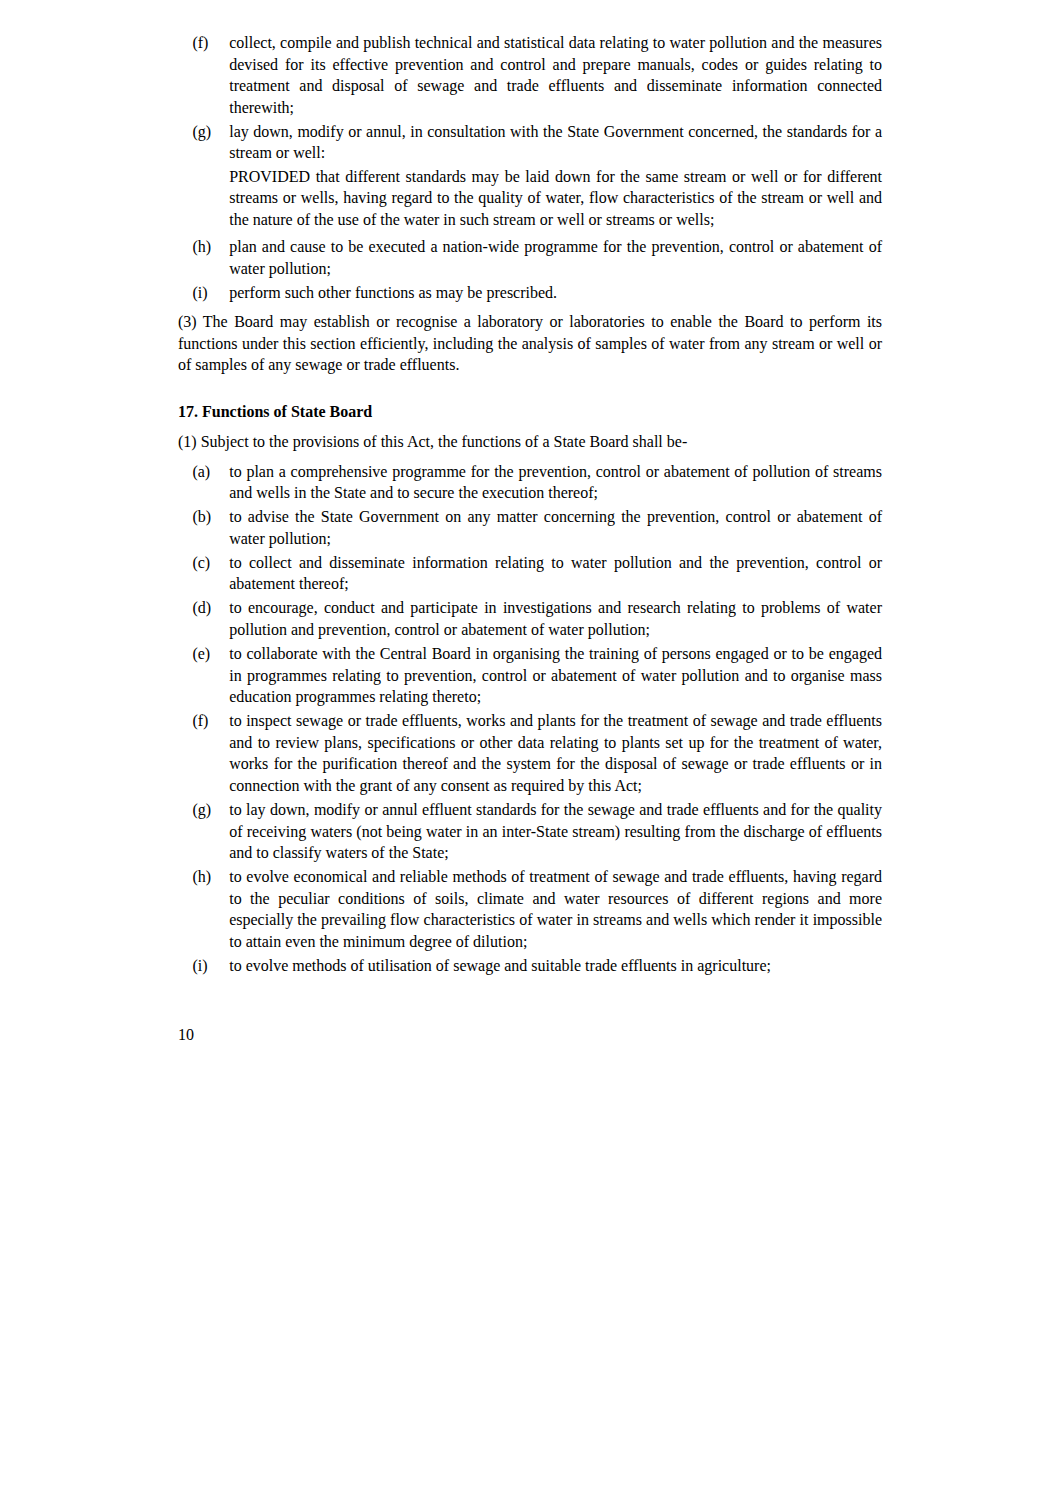(f) collect, compile and publish technical and statistical data relating to water pollution and the measures devised for its effective prevention and control and prepare manuals, codes or guides relating to treatment and disposal of sewage and trade effluents and disseminate information connected therewith;
(g) lay down, modify or annul, in consultation with the State Government concerned, the standards for a stream or well:
PROVIDED that different standards may be laid down for the same stream or well or for different streams or wells, having regard to the quality of water, flow characteristics of the stream or well and the nature of the use of the water in such stream or well or streams or wells;
(h) plan and cause to be executed a nation-wide programme for the prevention, control or abatement of water pollution;
(i) perform such other functions as may be prescribed.
(3) The Board may establish or recognise a laboratory or laboratories to enable the Board to perform its functions under this section efficiently, including the analysis of samples of water from any stream or well or of samples of any sewage or trade effluents.
17. Functions of State Board
(1) Subject to the provisions of this Act, the functions of a State Board shall be-
(a) to plan a comprehensive programme for the prevention, control or abatement of pollution of streams and wells in the State and to secure the execution thereof;
(b) to advise the State Government on any matter concerning the prevention, control or abatement of water pollution;
(c) to collect and disseminate information relating to water pollution and the prevention, control or abatement thereof;
(d) to encourage, conduct and participate in investigations and research relating to problems of water pollution and prevention, control or abatement of water pollution;
(e) to collaborate with the Central Board in organising the training of persons engaged or to be engaged in programmes relating to prevention, control or abatement of water pollution and to organise mass education programmes relating thereto;
(f) to inspect sewage or trade effluents, works and plants for the treatment of sewage and trade effluents and to review plans, specifications or other data relating to plants set up for the treatment of water, works for the purification thereof and the system for the disposal of sewage or trade effluents or in connection with the grant of any consent as required by this Act;
(g) to lay down, modify or annul effluent standards for the sewage and trade effluents and for the quality of receiving waters (not being water in an inter-State stream) resulting from the discharge of effluents and to classify waters of the State;
(h) to evolve economical and reliable methods of treatment of sewage and trade effluents, having regard to the peculiar conditions of soils, climate and water resources of different regions and more especially the prevailing flow characteristics of water in streams and wells which render it impossible to attain even the minimum degree of dilution;
(i) to evolve methods of utilisation of sewage and suitable trade effluents in agriculture;
10